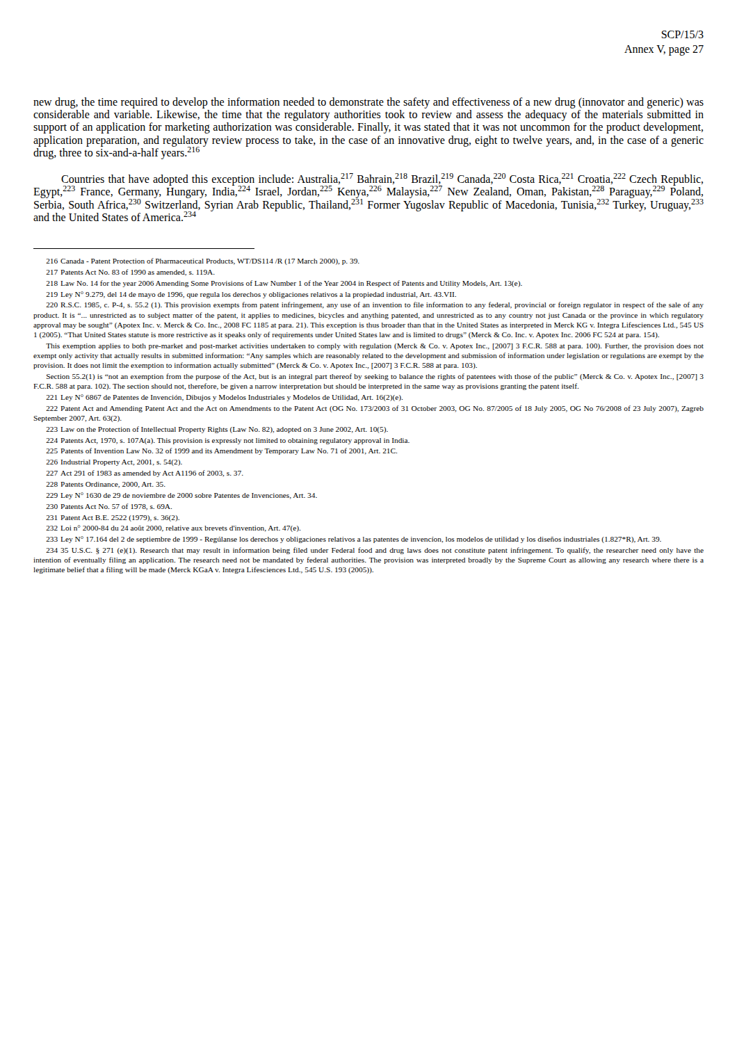SCP/15/3 Annex V, page 27
new drug, the time required to develop the information needed to demonstrate the safety and effectiveness of a new drug (innovator and generic) was considerable and variable. Likewise, the time that the regulatory authorities took to review and assess the adequacy of the materials submitted in support of an application for marketing authorization was considerable. Finally, it was stated that it was not uncommon for the product development, application preparation, and regulatory review process to take, in the case of an innovative drug, eight to twelve years, and, in the case of a generic drug, three to six-and-a-half years.216
Countries that have adopted this exception include: Australia,217 Bahrain,218 Brazil,219 Canada,220 Costa Rica,221 Croatia,222 Czech Republic, Egypt,223 France, Germany, Hungary, India,224 Israel, Jordan,225 Kenya,226 Malaysia,227 New Zealand, Oman, Pakistan,228 Paraguay,229 Poland, Serbia, South Africa,230 Switzerland, Syrian Arab Republic, Thailand,231 Former Yugoslav Republic of Macedonia, Tunisia,232 Turkey, Uruguay,233 and the United States of America.234
216 Canada - Patent Protection of Pharmaceutical Products, WT/DS114 /R (17 March 2000), p. 39.
217 Patents Act No. 83 of 1990 as amended, s. 119A.
218 Law No. 14 for the year 2006 Amending Some Provisions of Law Number 1 of the Year 2004 in Respect of Patents and Utility Models, Art. 13(e).
219 Ley N° 9.279, del 14 de mayo de 1996, que regula los derechos y obligaciones relativos a la propiedad industrial, Art. 43.VII.
220 R.S.C. 1985, c. P-4, s. 55.2 (1). This provision exempts from patent infringement, any use of an invention to file information to any federal, provincial or foreign regulator in respect of the sale of any product. It is “... unrestricted as to subject matter of the patent, it applies to medicines, bicycles and anything patented, and unrestricted as to any country not just Canada or the province in which regulatory approval may be sought” (Apotex Inc. v. Merck & Co. Inc., 2008 FC 1185 at para. 21). This exception is thus broader than that in the United States as interpreted in Merck KG v. Integra Lifesciences Ltd., 545 US 1 (2005). “That United States statute is more restrictive as it speaks only of requirements under United States law and is limited to drugs” (Merck & Co. Inc. v. Apotex Inc. 2006 FC 524 at para. 154).
This exemption applies to both pre-market and post-market activities undertaken to comply with regulation (Merck & Co. v. Apotex Inc., [2007] 3 F.C.R. 588 at para. 100). Further, the provision does not exempt only activity that actually results in submitted information: “Any samples which are reasonably related to the development and submission of information under legislation or regulations are exempt by the provision. It does not limit the exemption to information actually submitted” (Merck & Co. v. Apotex Inc., [2007] 3 F.C.R. 588 at para. 103).
Section 55.2(1) is “not an exemption from the purpose of the Act, but is an integral part thereof by seeking to balance the rights of patentees with those of the public” (Merck & Co. v. Apotex Inc., [2007] 3 F.C.R. 588 at para. 102). The section should not, therefore, be given a narrow interpretation but should be interpreted in the same way as provisions granting the patent itself.
221 Ley N° 6867 de Patentes de Invención, Dibujos y Modelos Industriales y Modelos de Utilidad, Art. 16(2)(e).
222 Patent Act and Amending Patent Act and the Act on Amendments to the Patent Act (OG No. 173/2003 of 31 October 2003, OG No. 87/2005 of 18 July 2005, OG No 76/2008 of 23 July 2007), Zagreb September 2007, Art. 63(2).
223 Law on the Protection of Intellectual Property Rights (Law No. 82), adopted on 3 June 2002, Art. 10(5).
224 Patents Act, 1970, s. 107A(a). This provision is expressly not limited to obtaining regulatory approval in India.
225 Patents of Invention Law No. 32 of 1999 and its Amendment by Temporary Law No. 71 of 2001, Art. 21C.
226 Industrial Property Act, 2001, s. 54(2).
227 Act 291 of 1983 as amended by Act A1196 of 2003, s. 37.
228 Patents Ordinance, 2000, Art. 35.
229 Ley N° 1630 de 29 de noviembre de 2000 sobre Patentes de Invenciones, Art. 34.
230 Patents Act No. 57 of 1978, s. 69A.
231 Patent Act B.E. 2522 (1979), s. 36(2).
232 Loi n° 2000-84 du 24 août 2000, relative aux brevets d'invention, Art. 47(e).
233 Ley N° 17.164 del 2 de septiembre de 1999 - Regúlanse los derechos y obligaciones relativos a las patentes de invencíon, los modelos de utilidad y los diseños industriales (1.827*R), Art. 39.
23435 U.S.C. § 271 (e)(1). Research that may result in information being filed under Federal food and drug laws does not constitute patent infringement. To qualify, the researcher need only have the intention of eventually filing an application. The research need not be mandated by federal authorities. The provision was interpreted broadly by the Supreme Court as allowing any research where there is a legitimate belief that a filing will be made (Merck KGaA v. Integra Lifesciences Ltd., 545 U.S. 193 (2005)).